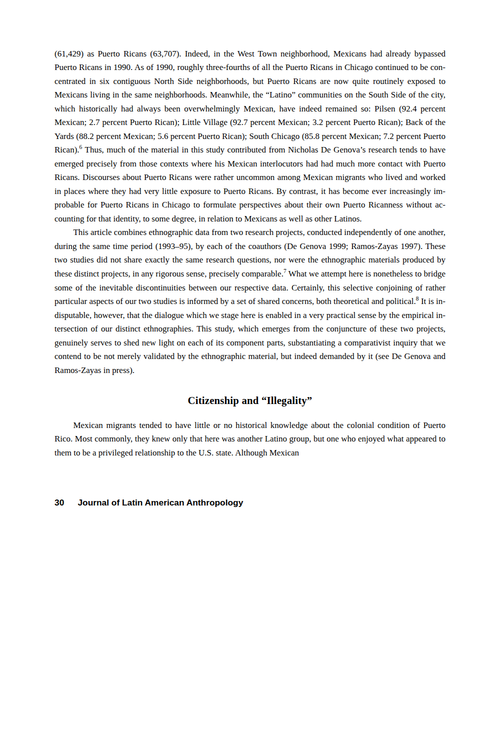(61,429) as Puerto Ricans (63,707). Indeed, in the West Town neighborhood, Mexicans had already bypassed Puerto Ricans in 1990. As of 1990, roughly three-fourths of all the Puerto Ricans in Chicago continued to be concentrated in six contiguous North Side neighborhoods, but Puerto Ricans are now quite routinely exposed to Mexicans living in the same neighborhoods. Meanwhile, the “Latino” communities on the South Side of the city, which historically had always been overwhelmingly Mexican, have indeed remained so: Pilsen (92.4 percent Mexican; 2.7 percent Puerto Rican); Little Village (92.7 percent Mexican; 3.2 percent Puerto Rican); Back of the Yards (88.2 percent Mexican; 5.6 percent Puerto Rican); South Chicago (85.8 percent Mexican; 7.2 percent Puerto Rican).6 Thus, much of the material in this study contributed from Nicholas De Genova’s research tends to have emerged precisely from those contexts where his Mexican interlocutors had had much more contact with Puerto Ricans. Discourses about Puerto Ricans were rather uncommon among Mexican migrants who lived and worked in places where they had very little exposure to Puerto Ricans. By contrast, it has become ever increasingly improbable for Puerto Ricans in Chicago to formulate perspectives about their own Puerto Ricanness without accounting for that identity, to some degree, in relation to Mexicans as well as other Latinos.
This article combines ethnographic data from two research projects, conducted independently of one another, during the same time period (1993–95), by each of the coauthors (De Genova 1999; Ramos-Zayas 1997). These two studies did not share exactly the same research questions, nor were the ethnographic materials produced by these distinct projects, in any rigorous sense, precisely comparable.7 What we attempt here is nonetheless to bridge some of the inevitable discontinuities between our respective data. Certainly, this selective conjoining of rather particular aspects of our two studies is informed by a set of shared concerns, both theoretical and political.8 It is indisputable, however, that the dialogue which we stage here is enabled in a very practical sense by the empirical intersection of our distinct ethnographies. This study, which emerges from the conjuncture of these two projects, genuinely serves to shed new light on each of its component parts, substantiating a comparativist inquiry that we contend to be not merely validated by the ethnographic material, but indeed demanded by it (see De Genova and Ramos-Zayas in press).
Citizenship and “Illegality”
Mexican migrants tended to have little or no historical knowledge about the colonial condition of Puerto Rico. Most commonly, they knew only that here was another Latino group, but one who enjoyed what appeared to them to be a privileged relationship to the U.S. state. Although Mexican
30 Journal of Latin American Anthropology